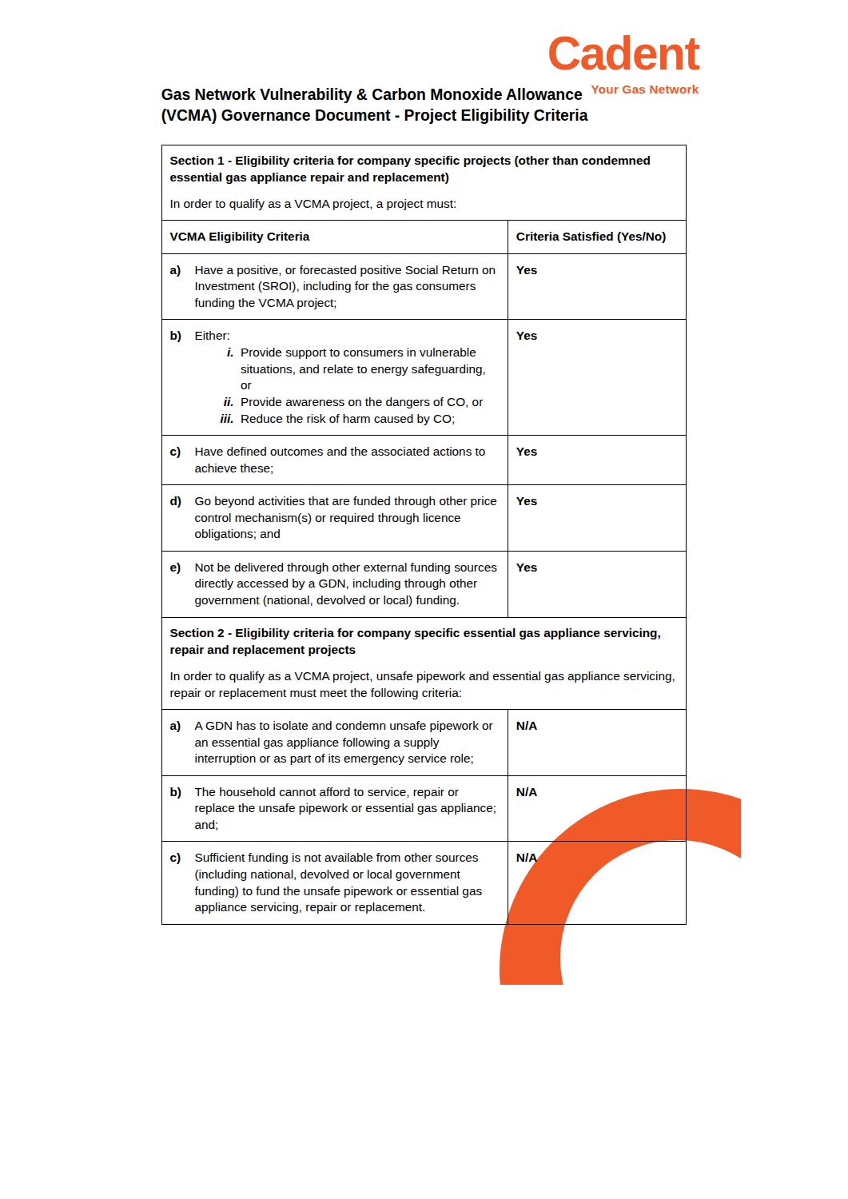Cadent
Your Gas Network
Gas Network Vulnerability & Carbon Monoxide Allowance
(VCMA) Governance Document - Project Eligibility Criteria
| Section 1 - Eligibility criteria for company specific projects (other than condemned essential gas appliance repair and replacement) In order to qualify as a VCMA project, a project must: |
| VCMA Eligibility Criteria | Criteria Satisfied (Yes/No) |
| a) Have a positive, or forecasted positive Social Return on Investment (SROI), including for the gas consumers funding the VCMA project; | Yes |
| b) Either: i. Provide support to consumers in vulnerable situations, and relate to energy safeguarding, or ii. Provide awareness on the dangers of CO, or iii. Reduce the risk of harm caused by CO; | Yes |
| c) Have defined outcomes and the associated actions to achieve these; | Yes |
| d) Go beyond activities that are funded through other price control mechanism(s) or required through licence obligations; and | Yes |
| e) Not be delivered through other external funding sources directly accessed by a GDN, including through other government (national, devolved or local) funding. | Yes |
| Section 2 - Eligibility criteria for company specific essential gas appliance servicing, repair and replacement projects In order to qualify as a VCMA project, unsafe pipework and essential gas appliance servicing, repair or replacement must meet the following criteria: |
| a) A GDN has to isolate and condemn unsafe pipework or an essential gas appliance following a supply interruption or as part of its emergency service role; | N/A |
| b) The household cannot afford to service, repair or replace the unsafe pipework or essential gas appliance; and; | N/A |
| c) Sufficient funding is not available from other sources (including national, devolved or local government funding) to fund the unsafe pipework or essential gas appliance servicing, repair or replacement. | N/A |